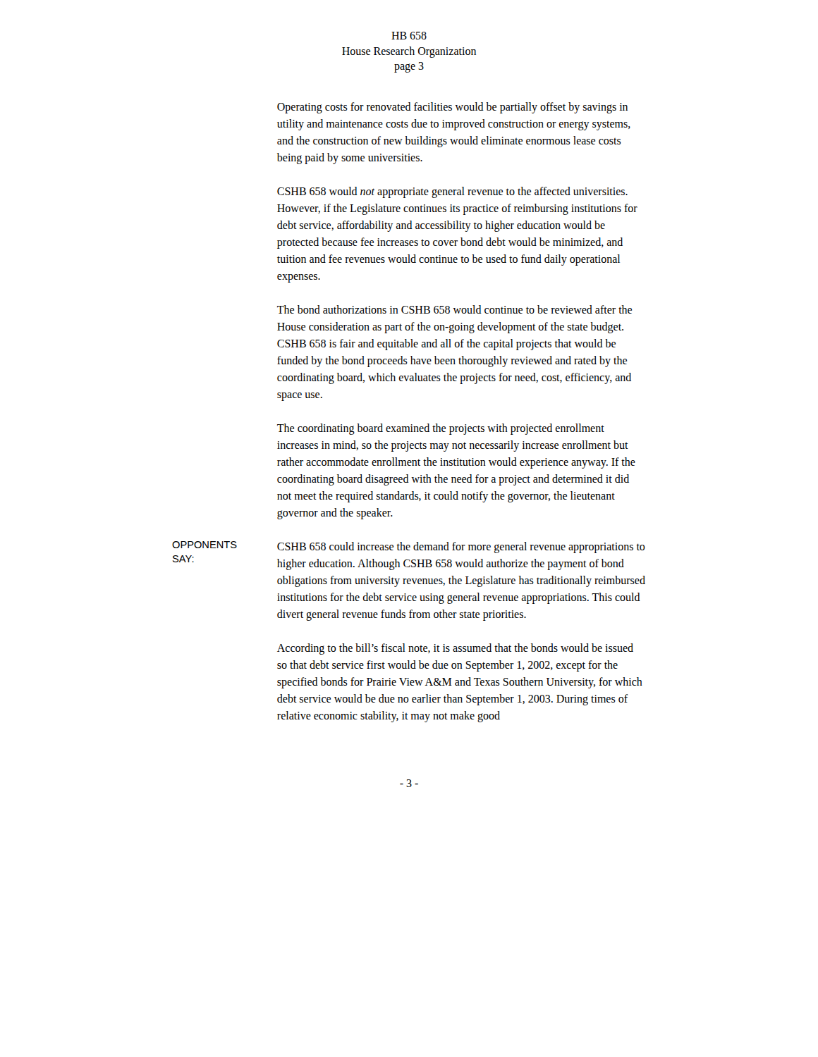HB 658 House Research Organization page 3
Operating costs for renovated facilities would be partially offset by savings in utility and maintenance costs due to improved construction or energy systems, and the construction of new buildings would eliminate enormous lease costs being paid by some universities.
CSHB 658 would not appropriate general revenue to the affected universities. However, if the Legislature continues its practice of reimbursing institutions for debt service, affordability and accessibility to higher education would be protected because fee increases to cover bond debt would be minimized, and tuition and fee revenues would continue to be used to fund daily operational expenses.
The bond authorizations in CSHB 658 would continue to be reviewed after the House consideration as part of the on-going development of the state budget. CSHB 658 is fair and equitable and all of the capital projects that would be funded by the bond proceeds have been thoroughly reviewed and rated by the coordinating board, which evaluates the projects for need, cost, efficiency, and space use.
The coordinating board examined the projects with projected enrollment increases in mind, so the projects may not necessarily increase enrollment but rather accommodate enrollment the institution would experience anyway. If the coordinating board disagreed with the need for a project and determined it did not meet the required standards, it could notify the governor, the lieutenant governor and the speaker.
OPPONENTS SAY:
CSHB 658 could increase the demand for more general revenue appropriations to higher education. Although CSHB 658 would authorize the payment of bond obligations from university revenues, the Legislature has traditionally reimbursed institutions for the debt service using general revenue appropriations. This could divert general revenue funds from other state priorities.
According to the bill’s fiscal note, it is assumed that the bonds would be issued so that debt service first would be due on September 1, 2002, except for the specified bonds for Prairie View A&M and Texas Southern University, for which debt service would be due no earlier than September 1, 2003. During times of relative economic stability, it may not make good
- 3 -